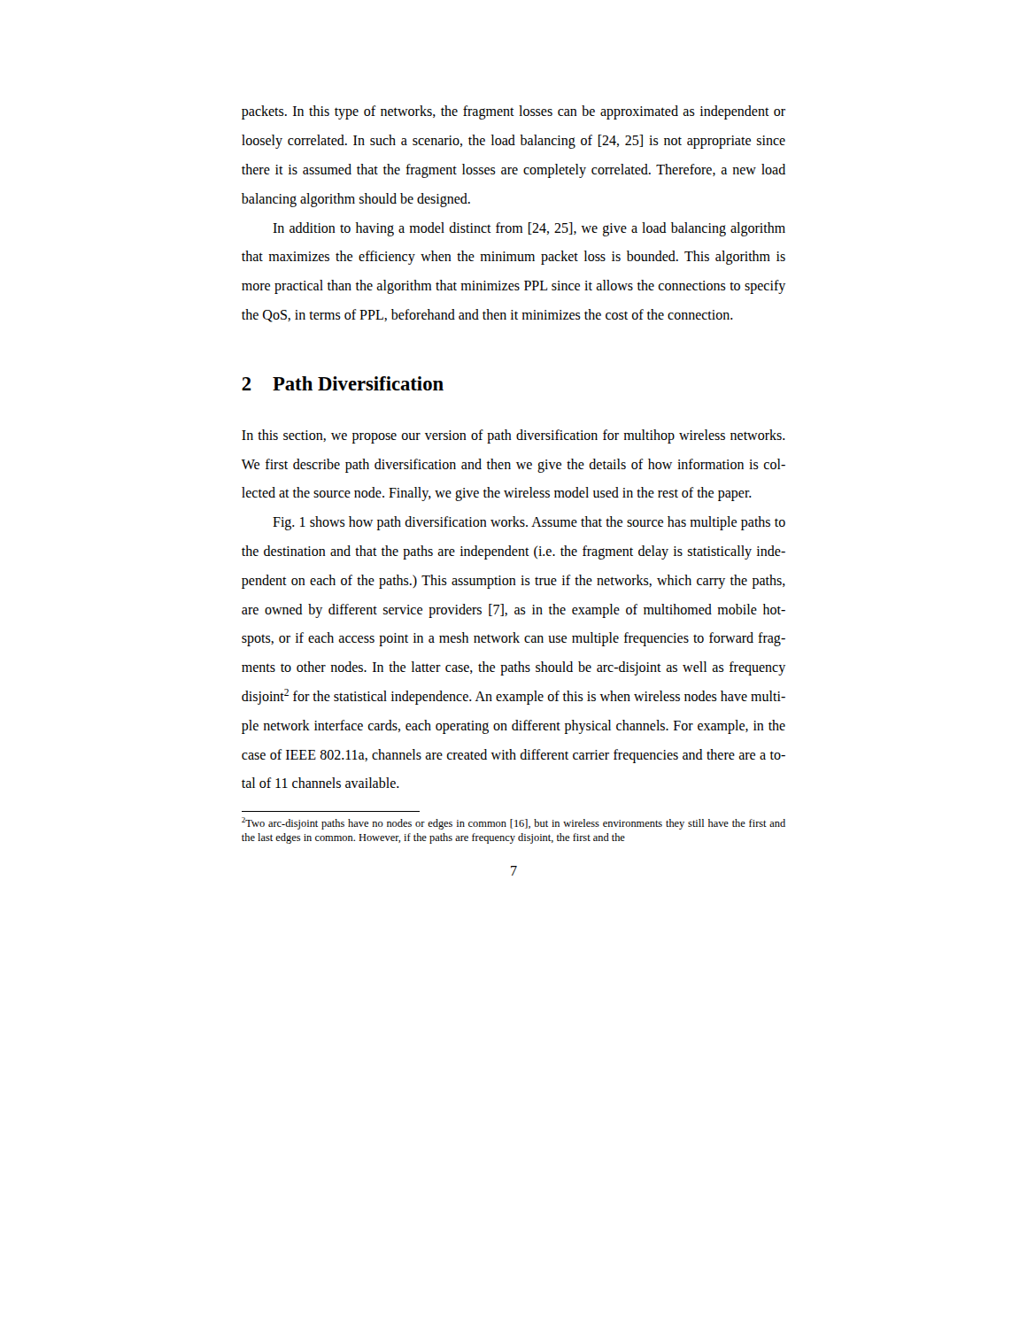packets. In this type of networks, the fragment losses can be approximated as independent or loosely correlated. In such a scenario, the load balancing of [24, 25] is not appropriate since there it is assumed that the fragment losses are completely correlated. Therefore, a new load balancing algorithm should be designed.
In addition to having a model distinct from [24, 25], we give a load balancing algorithm that maximizes the efficiency when the minimum packet loss is bounded. This algorithm is more practical than the algorithm that minimizes PPL since it allows the connections to specify the QoS, in terms of PPL, beforehand and then it minimizes the cost of the connection.
2 Path Diversification
In this section, we propose our version of path diversification for multihop wireless networks. We first describe path diversification and then we give the details of how information is collected at the source node. Finally, we give the wireless model used in the rest of the paper.
Fig. 1 shows how path diversification works. Assume that the source has multiple paths to the destination and that the paths are independent (i.e. the fragment delay is statistically independent on each of the paths.) This assumption is true if the networks, which carry the paths, are owned by different service providers [7], as in the example of multihomed mobile hot-spots, or if each access point in a mesh network can use multiple frequencies to forward fragments to other nodes. In the latter case, the paths should be arc-disjoint as well as frequency disjoint2 for the statistical independence. An example of this is when wireless nodes have multiple network interface cards, each operating on different physical channels. For example, in the case of IEEE 802.11a, channels are created with different carrier frequencies and there are a total of 11 channels available.
2Two arc-disjoint paths have no nodes or edges in common [16], but in wireless environments they still have the first and the last edges in common. However, if the paths are frequency disjoint, the first and the
7